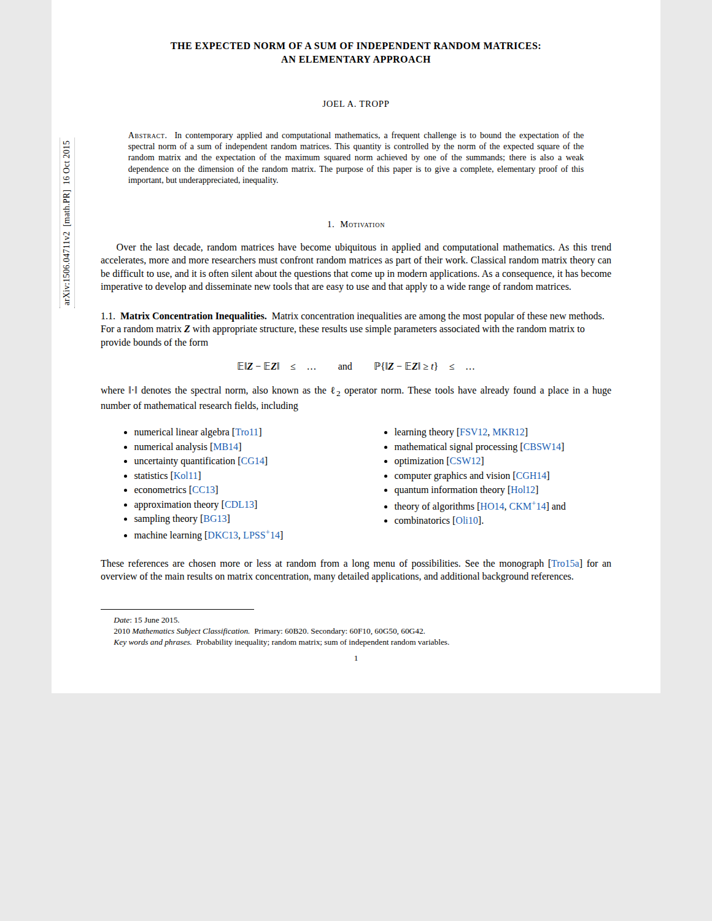arXiv:1506.04711v2 [math.PR] 16 Oct 2015
THE EXPECTED NORM OF A SUM OF INDEPENDENT RANDOM MATRICES:
AN ELEMENTARY APPROACH
JOEL A. TROPP
Abstract. In contemporary applied and computational mathematics, a frequent challenge is to bound the expectation of the spectral norm of a sum of independent random matrices. This quantity is controlled by the norm of the expected square of the random matrix and the expectation of the maximum squared norm achieved by one of the summands; there is also a weak dependence on the dimension of the random matrix. The purpose of this paper is to give a complete, elementary proof of this important, but underappreciated, inequality.
1. Motivation
Over the last decade, random matrices have become ubiquitous in applied and computational mathematics. As this trend accelerates, more and more researchers must confront random matrices as part of their work. Classical random matrix theory can be difficult to use, and it is often silent about the questions that come up in modern applications. As a consequence, it has become imperative to develop and disseminate new tools that are easy to use and that apply to a wide range of random matrices.
1.1. Matrix Concentration Inequalities.
Matrix concentration inequalities are among the most popular of these new methods. For a random matrix Z with appropriate structure, these results use simple parameters associated with the random matrix to provide bounds of the form
𝔼‖Z − 𝔼Z‖ ≤ … and ℙ{‖Z − 𝔼Z‖ ≥ t} ≤ …
where ‖·‖ denotes the spectral norm, also known as the ℓ2 operator norm. These tools have already found a place in a huge number of mathematical research fields, including
numerical linear algebra [Tro11]
numerical analysis [MB14]
uncertainty quantification [CG14]
statistics [Kol11]
econometrics [CC13]
approximation theory [CDL13]
sampling theory [BG13]
machine learning [DKC13, LPSS+14]
learning theory [FSV12, MKR12]
mathematical signal processing [CBSW14]
optimization [CSW12]
computer graphics and vision [CGH14]
quantum information theory [Hol12]
theory of algorithms [HO14, CKM+14] and
combinatorics [Oli10].
These references are chosen more or less at random from a long menu of possibilities. See the monograph [Tro15a] for an overview of the main results on matrix concentration, many detailed applications, and additional background references.
Date: 15 June 2015.
2010 Mathematics Subject Classification. Primary: 60B20. Secondary: 60F10, 60G50, 60G42.
Key words and phrases. Probability inequality; random matrix; sum of independent random variables.
1